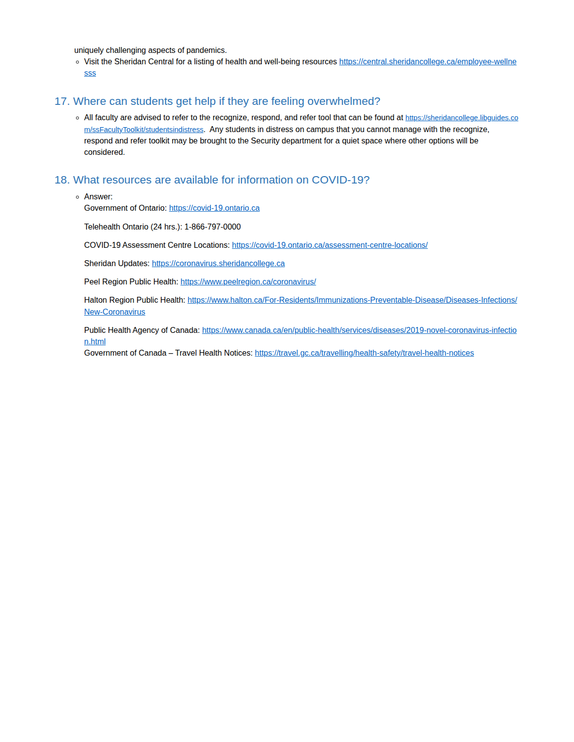uniquely challenging aspects of pandemics.
Visit the Sheridan Central for a listing of health and well-being resources https://central.sheridancollege.ca/employee-wellnesss
17. Where can students get help if they are feeling overwhelmed?
All faculty are advised to refer to the recognize, respond, and refer tool that can be found at https://sheridancollege.libguides.com/ssFacultyToolkit/studentsindistress. Any students in distress on campus that you cannot manage with the recognize, respond and refer toolkit may be brought to the Security department for a quiet space where other options will be considered.
18. What resources are available for information on COVID-19?
Answer:
Government of Ontario: https://covid-19.ontario.ca
Telehealth Ontario (24 hrs.): 1-866-797-0000
COVID-19 Assessment Centre Locations: https://covid-19.ontario.ca/assessment-centre-locations/
Sheridan Updates: https://coronavirus.sheridancollege.ca
Peel Region Public Health: https://www.peelregion.ca/coronavirus/
Halton Region Public Health: https://www.halton.ca/For-Residents/Immunizations-Preventable-Disease/Diseases-Infections/New-Coronavirus
Public Health Agency of Canada: https://www.canada.ca/en/public-health/services/diseases/2019-novel-coronavirus-infection.html
Government of Canada – Travel Health Notices: https://travel.gc.ca/travelling/health-safety/travel-health-notices